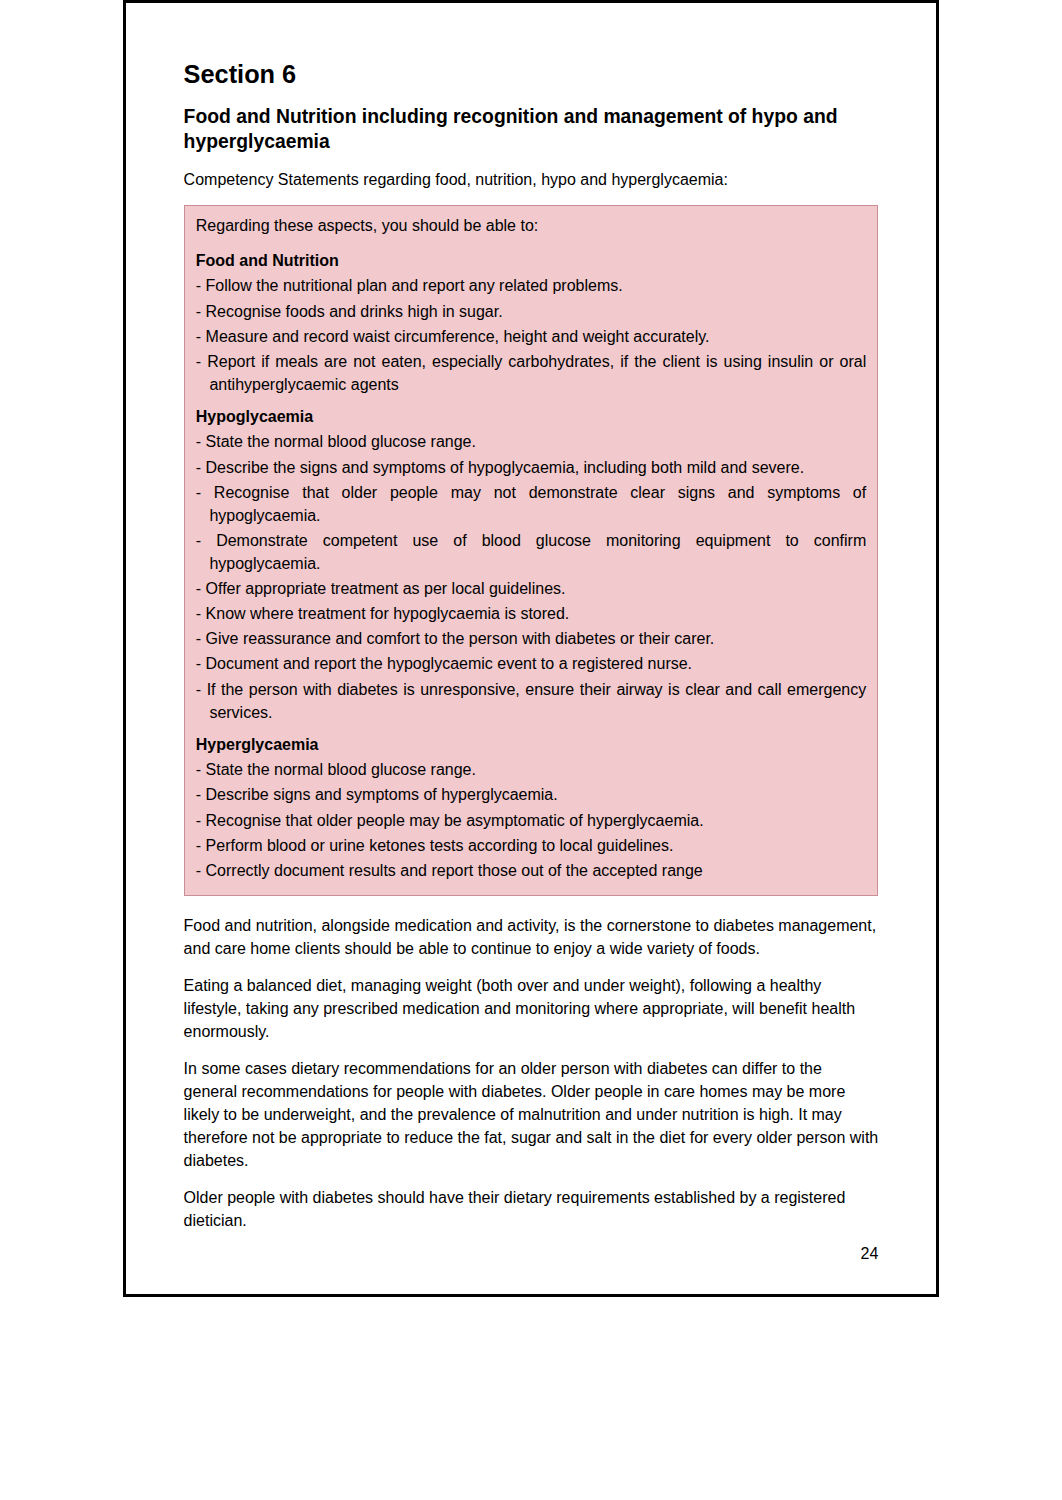Section 6
Food and Nutrition including recognition and management of hypo and hyperglycaemia
Competency Statements regarding food, nutrition, hypo and hyperglycaemia:
Regarding these aspects, you should be able to:
Food and Nutrition
Follow the nutritional plan and report any related problems.
Recognise foods and drinks high in sugar.
Measure and record waist circumference, height and weight accurately.
Report if meals are not eaten, especially carbohydrates, if the client is using insulin or oral antihyperglycaemic agents
Hypoglycaemia
State the normal blood glucose range.
Describe the signs and symptoms of hypoglycaemia, including both mild and severe.
Recognise that older people may not demonstrate clear signs and symptoms of hypoglycaemia.
Demonstrate competent use of blood glucose monitoring equipment to confirm hypoglycaemia.
Offer appropriate treatment as per local guidelines.
Know where treatment for hypoglycaemia is stored.
Give reassurance and comfort to the person with diabetes or their carer.
Document and report the hypoglycaemic event to a registered nurse.
If the person with diabetes is unresponsive, ensure their airway is clear and call emergency services.
Hyperglycaemia
State the normal blood glucose range.
Describe signs and symptoms of hyperglycaemia.
Recognise that older people may be asymptomatic of hyperglycaemia.
Perform blood or urine ketones tests according to local guidelines.
Correctly document results and report those out of the accepted range
Food and nutrition, alongside medication and activity, is the cornerstone to diabetes management, and care home clients should be able to continue to enjoy a wide variety of foods.
Eating a balanced diet, managing weight (both over and under weight), following a healthy lifestyle, taking any prescribed medication and monitoring where appropriate, will benefit health enormously.
In some cases dietary recommendations for an older person with diabetes can differ to the general recommendations for people with diabetes. Older people in care homes may be more likely to be underweight, and the prevalence of malnutrition and under nutrition is high. It may therefore not be appropriate to reduce the fat, sugar and salt in the diet for every older person with diabetes.
Older people with diabetes should have their dietary requirements established by a registered dietician.
24